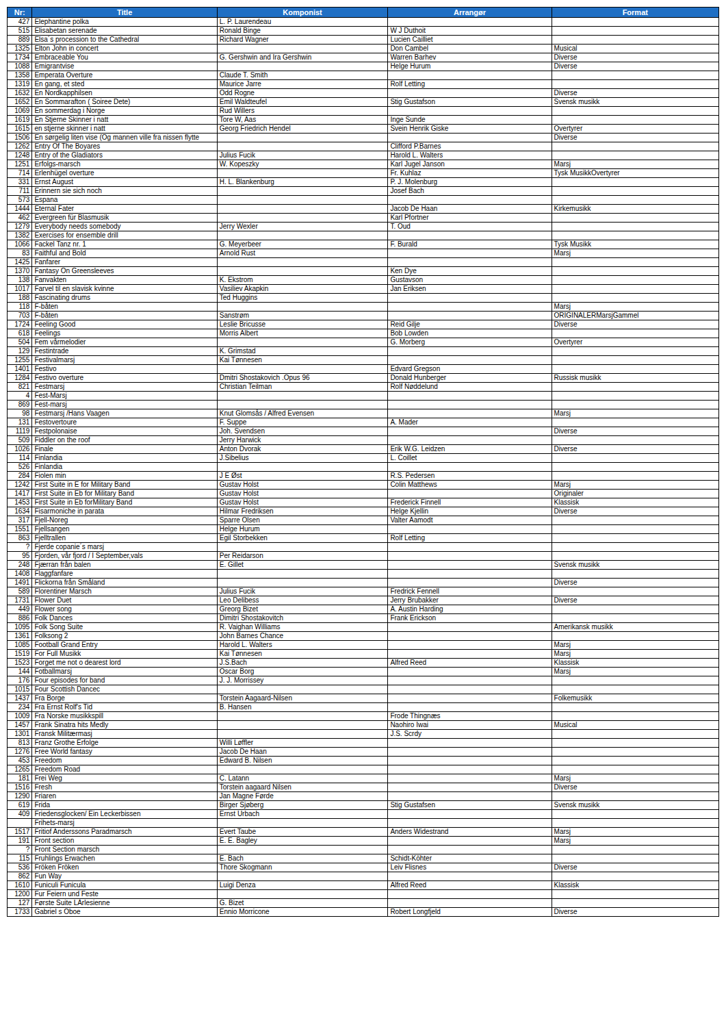| Nr: | Title | Komponist | Arrangør | Format |
| --- | --- | --- | --- | --- |
| 427 | Elephantine polka | L. P. Laurendeau | | |
| 515 | Elisabetan serenade | Ronald Binge | W J Duthoit | |
| 889 | Elsa´s procession to the Cathedral | Richard Wagner | Lucien Cailliet | |
| 1325 | Elton John in concert | | Don Cambel | Musical |
| 1734 | Embraceable You | G. Gershwin and Ira Gershwin | Warren Barhev | Diverse |
| 1088 | Emigrantvise | | Helge Hurum | Diverse |
| 1358 | Emperata Overture | Claude T. Smith | | |
| 1319 | En gang, et sted | Maurice Jarre | Rolf Letting | |
| 1632 | En Nordkapphilsen | Odd Rogne | | Diverse |
| 1652 | En Sommarafton ( Soiree Dete) | Emil Waldteufel | Stig Gustafson | Svensk musikk |
| 1069 | En sommerdag i Norge | Rud Willers | | |
| 1619 | En Stjerne Skinner i natt | Tore W, Aas | Inge Sunde | |
| 1615 | en stjerne skinner i natt | Georg Friedrich Hendel | Svein Henrik Giske | Overtyrer |
| 1506 | En sørgelig liten vise (Og mannen ville fra nissen flytte | | | Diverse |
| 1262 | Entry Of The Boyares | | Clifford P.Barnes | |
| 1248 | Entry of the Gladiators | Julius Fucik | Harold L. Walters | |
| 1251 | Erfolgs-marsch | W. Kopeszky | Karl Jugel Janson | Marsj |
| 714 | Erlenhügel overture | | Fr. Kuhlaz | Tysk MusikkOvertyrer |
| 331 | Ernst August | H. L. Blankenburg | P. J. Molenburg | |
| 711 | Erinnern sie sich noch | | Josef Bach | |
| 573 | Espana | | | |
| 1444 | Eternal Fater | | Jacob De Haan | Kirkemusikk |
| 462 | Evergreen für Blasmusik | | Karl Pfortner | |
| 1279 | Everybody needs somebody | Jerry Wexler | T. Oud | |
| 1382 | Exercises for ensemble drill | | | |
| 1066 | Fackel Tanz nr. 1 | G. Meyerbeer | F. Burald | Tysk Musikk |
| 83 | Faithful and Bold | Arnold Rust | | Marsj |
| 1425 | Fanfarer | | | |
| 1370 | Fantasy On Greensleeves | | Ken Dye | |
| 138 | Fanvakten | K. Ekstrom | Gustavson | |
| 1017 | Farvel til en slavisk kvinne | Vasiliev Akapkin | Jan Eriksen | |
| 188 | Fascinating drums | Ted Huggins | | |
| 118 | F-båten | | | Marsj |
| 703 | F-båten | Sanstrøm | | ORIGINALERMarsjGammel |
| 1724 | Feeling Good | Leslie Bricusse | Reid Gilje | Diverse |
| 618 | Feelings | Morris Albert | Bob Lowden | |
| 504 | Fem vårmelodier | | G. Morberg | Overtyrer |
| 129 | Festintrade | K. Grimstad | | |
| 1255 | Festivalmarsj | Kai Tønnesen | | |
| 1401 | Festivo | | Edvard Gregson | |
| 1284 | Festivo overture | Dmitri Shostakovich .Opus 96 | Donald Hunberger | Russisk musikk |
| 821 | Festmarsj | Christian Teilman | Rolf Nøddelund | |
| 4 | Fest-Marsj | | | |
| 869 | Fest-marsj | | | |
| 98 | Festmarsj /Hans Vaagen | Knut Glomsås / Alfred Evensen | | Marsj |
| 131 | Festovertoure | F. Suppe | A. Mader | |
| 1119 | Festpolonaise | Joh. Svendsen | | Diverse |
| 509 | Fiddler on the roof | Jerry Harwick | | |
| 1026 | Finale | Anton Dvorak | Erik W.G. Leidzen | Diverse |
| 114 | Finlandia | J.Sibelius | L. Coillet | |
| 526 | Finlandia | | | |
| 284 | Fiolen min | J E Øst | R.S. Pedersen | |
| 1242 | First Suite in E for Military Band | Gustav Holst | Colin Matthews | Marsj |
| 1417 | First Suite in Eb for Military Band | Gustav Holst | | Originaler |
| 1453 | First Suite in Eb forMilitary Band | Gustav Holst | Frederick Finnell | Klassisk |
| 1634 | Fisarmoniche in parata | Hilmar Fredriksen | Helge Kjellin | Diverse |
| 317 | Fjell-Noreg | Sparre Olsen | Valter Aamodt | |
| 1551 | Fjellsangen | Helge Hurum | | |
| 863 | Fjelltrallen | Egil Storbekken | Rolf Letting | |
| ? | Fjerde copanie´s marsj | | | |
| 95 | Fjorden, vår fjord / I September,vals | Per Reidarson | | |
| 248 | Fjærran från balen | E. Gillet | | Svensk musikk |
| 1408 | Flaggfanfare | | | |
| 1491 | Flickorna från Småland | | | Diverse |
| 589 | Florentiner Marsch | Julius Fucik | Fredrick Fennell | |
| 1731 | Flower Duet | Leo Delibess | Jerry Brubakker | Diverse |
| 449 | Flower song | Greorg Bizet | A. Austin Harding | |
| 886 | Folk Dances | Dimitri Shostakovitch | Frank Erickson | |
| 1095 | Folk Song Suite | R. Vaighan Williams | | Amerikansk musikk |
| 1361 | Folksong 2 | John Barnes Chance | | |
| 1085 | Football Grand Entry | Harold L. Walters | | Marsj |
| 1519 | For Full Musikk | Kai Tønnesen | | Marsj |
| 1523 | Forget me not o dearest lord | J.S.Bach | Alfred Reed | Klassisk |
| 144 | Fotballmarsj | Oscar Borg | | Marsj |
| 176 | Four episodes for band | J. J. Morrissey | | |
| 1015 | Four Scottish Dancec | | | |
| 1437 | Fra Borge | Torstein Aagaard-Nilsen | | Folkemusikk |
| 234 | Fra Ernst Rolf's Tid | B. Hansen | | |
| 1009 | Fra Norske musikkspill | | Frode Thingnæs | |
| 1457 | Frank Sinatra hits Medly | | Naohiro Iwai | Musical |
| 1301 | Fransk Militærmasj | | J.S. Scrdy | |
| 813 | Franz Grothe Erfolge | Willi Løffler | | |
| 1276 | Free World fantasy | Jacob De Haan | | |
| 453 | Freedom | Edward B. Nilsen | | |
| 1265 | Freedom Road | | | |
| 181 | Frei Weg | C. Latann | | Marsj |
| 1516 | Fresh | Torstein aagaard Nilsen | | Diverse |
| 1290 | Friaren | Jan Magne Førde | | |
| 619 | Frida | Birger Sjøberg | Stig Gustafsen | Svensk musikk |
| 409 | Friedensglocken/ Ein Leckerbissen | Ernst Urbach | | |
| | Frihets-marsj | | | |
| 1517 | Fritiof Anderssons Paradmarsch | Evert Taube | Anders Widestrand | Marsj |
| 191 | Front section | E. E. Bagley | | Marsj |
| ? | Front Section marsch | | | |
| 115 | Fruhlings Erwachen | E. Bach | Schidt-Köhter | |
| 536 | Fröken Fröken | Thore Skogmann | Leiv Flisnes | Diverse |
| 862 | Fun Way | | | |
| 1610 | Funiculi Funicula | Luigi Denza | Alfred Reed | Klassisk |
| 1200 | Fur Feiern und Feste | | | |
| 127 | Første Suite LÀrlesienne | G. Bizet | | |
| 1733 | Gabriel s Oboe | Ennio Morricone | Robert Longfjeld | Diverse |